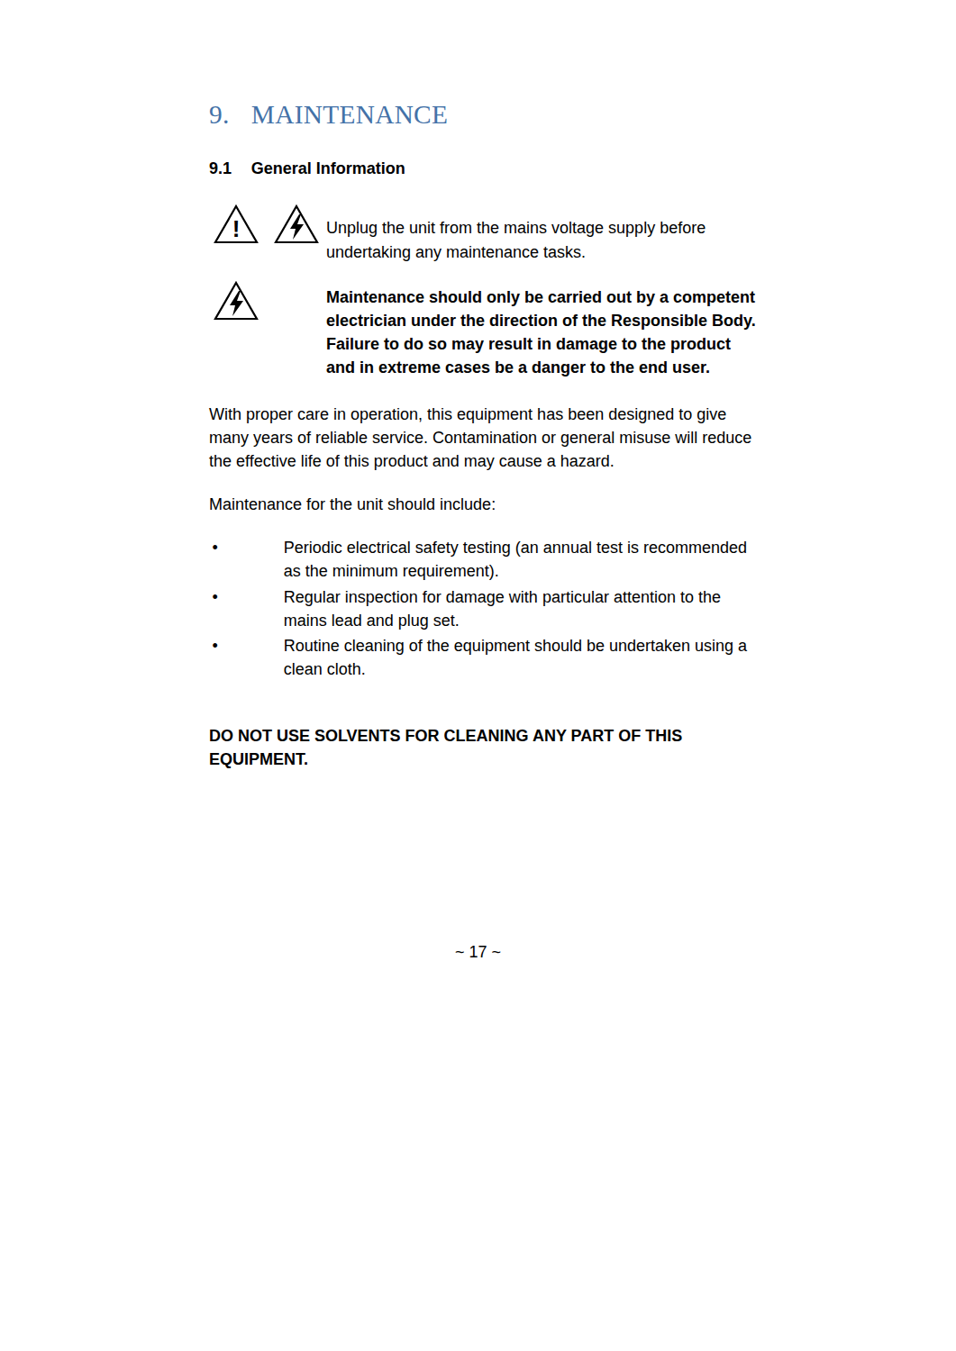9. MAINTENANCE
9.1 General Information
!
Unplug the unit from the mains voltage supply before undertaking any maintenance tasks.
Maintenance should only be carried out by a competent electrician under the direction of the Responsible Body. Failure to do so may result in damage to the product and in extreme cases be a danger to the end user.
With proper care in operation, this equipment has been designed to give many years of reliable service. Contamination or general misuse will reduce the effective life of this product and may cause a hazard.
Maintenance for the unit should include:
Periodic electrical safety testing (an annual test is recommended as the minimum requirement).
Regular inspection for damage with particular attention to the mains lead and plug set.
Routine cleaning of the equipment should be undertaken using a clean cloth.
DO NOT USE SOLVENTS FOR CLEANING ANY PART OF THIS EQUIPMENT.
~ 17 ~